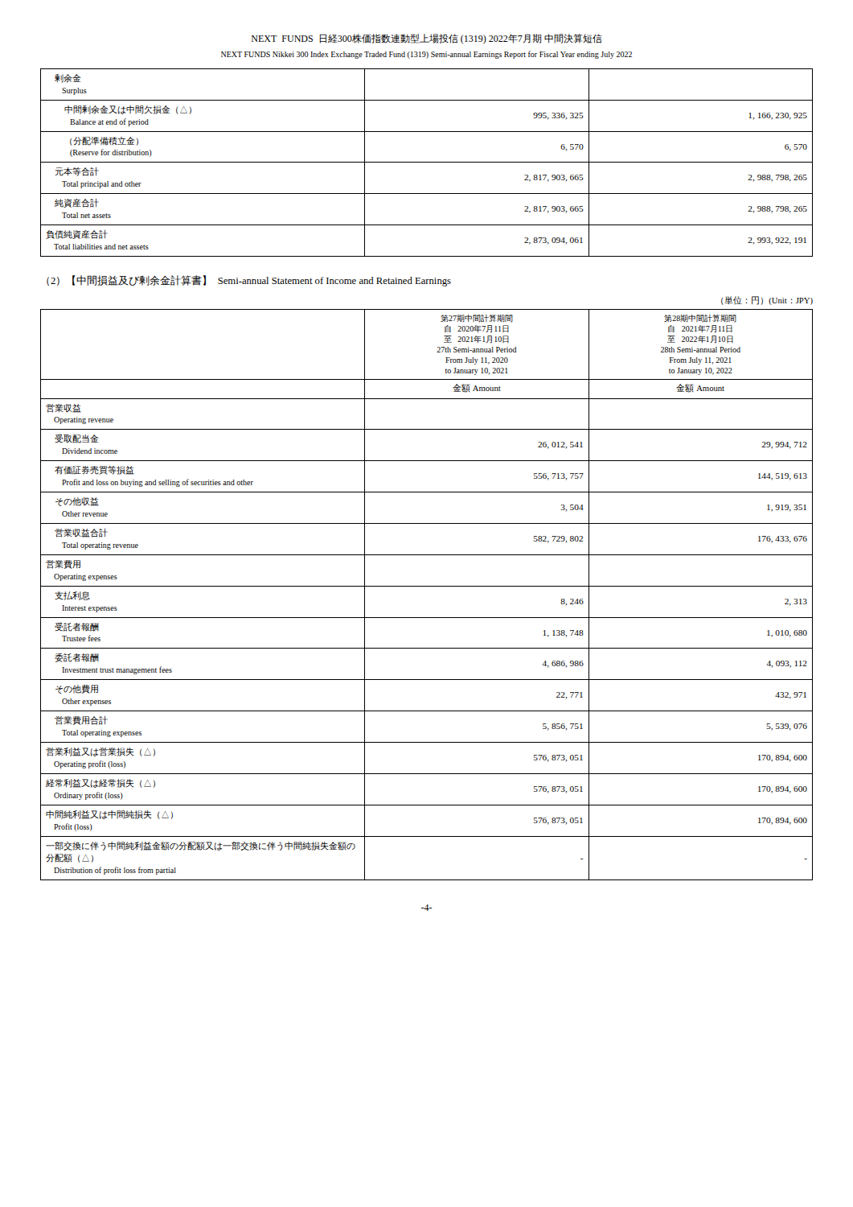NEXT FUNDS 日経300株価指数連動型上場投信 (1319) 2022年7月期 中間決算短信
NEXT FUNDS Nikkei 300 Index Exchange Traded Fund (1319) Semi-annual Earnings Report for Fiscal Year ending July 2022
| 剰余金 Surplus | | |
| 中間剰余金又は中間欠損金（△） Balance at end of period | 995, 336, 325 | 1, 166, 230, 925 |
| （分配準備積立金） (Reserve for distribution) | 6, 570 | 6, 570 |
| 元本等合計 Total principal and other | 2, 817, 903, 665 | 2, 988, 798, 265 |
| 純資産合計 Total net assets | 2, 817, 903, 665 | 2, 988, 798, 265 |
| 負債純資産合計 Total liabilities and net assets | 2, 873, 094, 061 | 2, 993, 922, 191 |
（2）【中間損益及び剰余金計算書】 Semi-annual Statement of Income and Retained Earnings
（単位：円）(Unit：JPY)
| | 第27期中間計算期間 自 2020年7月11日 至 2021年1月10日 27th Semi-annual Period From July 11, 2020 to January 10, 2021 | 第28期中間計算期間 自 2021年7月11日 至 2022年1月10日 28th Semi-annual Period From July 11, 2021 to January 10, 2022 |
| | 金額 Amount | 金額 Amount |
| 営業収益 Operating revenue | | |
| 受取配当金 Dividend income | 26, 012, 541 | 29, 994, 712 |
| 有価証券売買等損益 Profit and loss on buying and selling of securities and other | 556, 713, 757 | 144, 519, 613 |
| その他収益 Other revenue | 3, 504 | 1, 919, 351 |
| 営業収益合計 Total operating revenue | 582, 729, 802 | 176, 433, 676 |
| 営業費用 Operating expenses | | |
| 支払利息 Interest expenses | 8, 246 | 2, 313 |
| 受託者報酬 Trustee fees | 1, 138, 748 | 1, 010, 680 |
| 委託者報酬 Investment trust management fees | 4, 686, 986 | 4, 093, 112 |
| その他費用 Other expenses | 22, 771 | 432, 971 |
| 営業費用合計 Total operating expenses | 5, 856, 751 | 5, 539, 076 |
| 営業利益又は営業損失（△） Operating profit (loss) | 576, 873, 051 | 170, 894, 600 |
| 経常利益又は経常損失（△） Ordinary profit (loss) | 576, 873, 051 | 170, 894, 600 |
| 中間純利益又は中間純損失（△） Profit (loss) | 576, 873, 051 | 170, 894, 600 |
| 一部交換に伴う中間純利益金額の分配額又は一部交換に伴う中間純損失金額の分配額（△） Distribution of profit loss from partial | - | - |
-4-